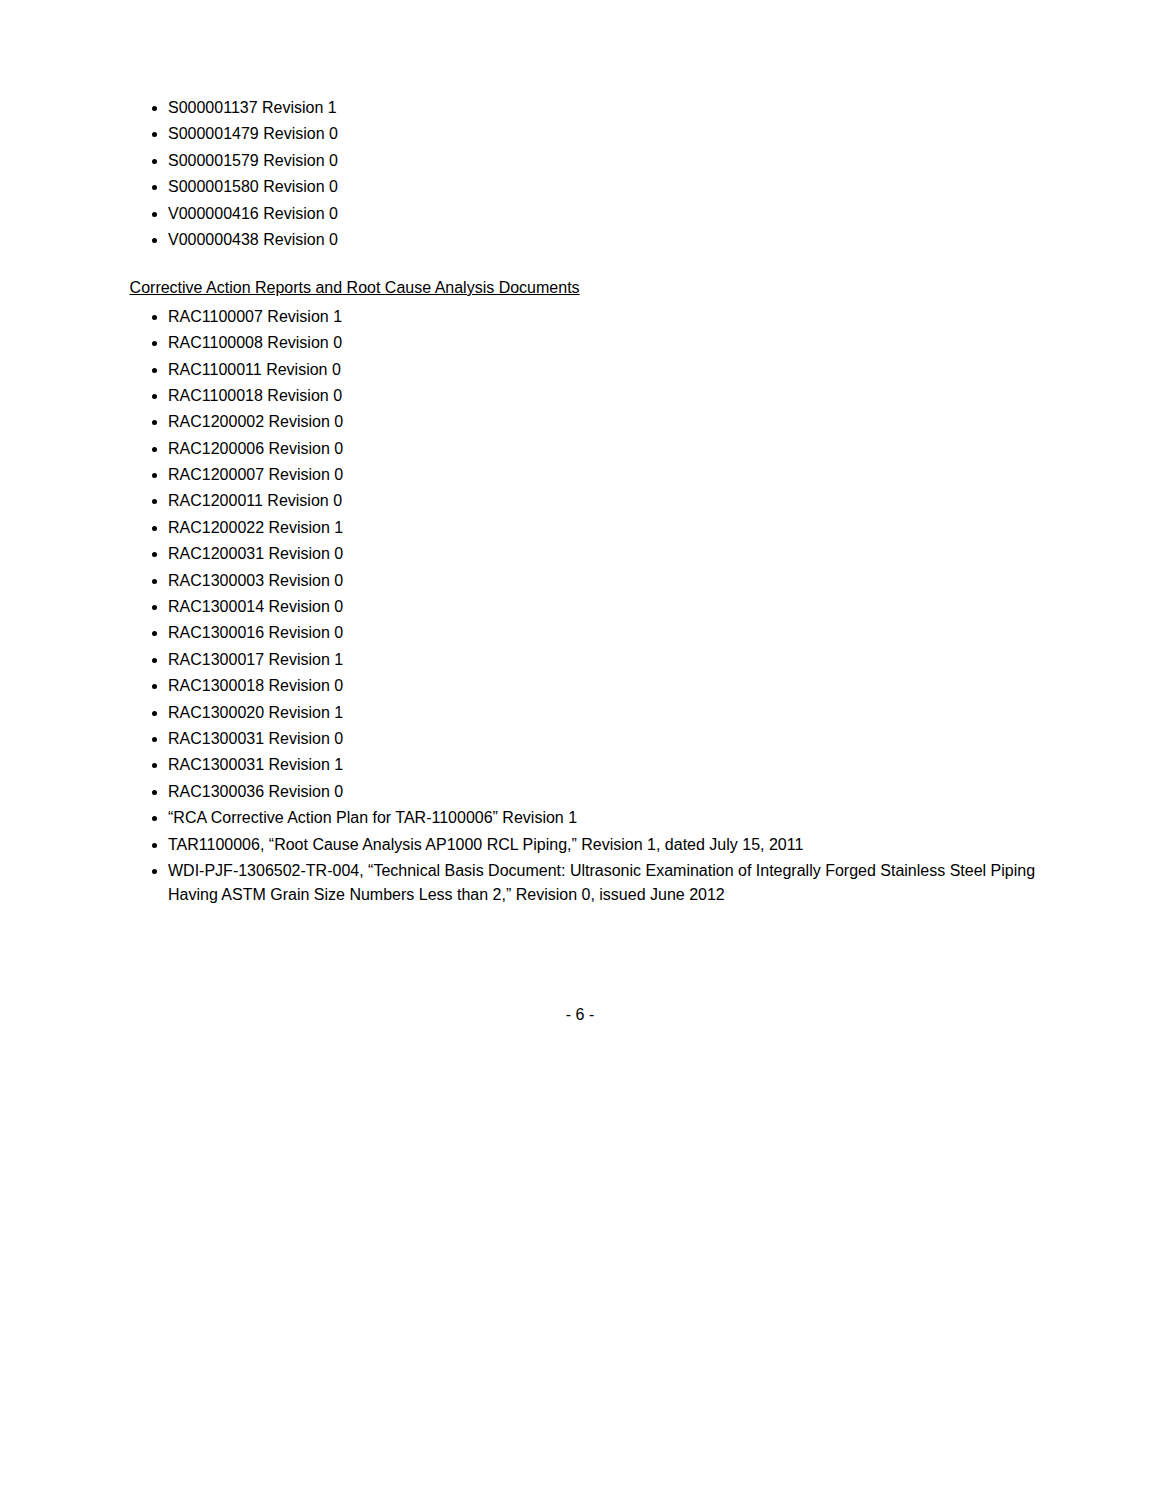S000001137 Revision 1
S000001479 Revision 0
S000001579 Revision 0
S000001580 Revision 0
V000000416 Revision 0
V000000438 Revision 0
Corrective Action Reports and Root Cause Analysis Documents
RAC1100007 Revision 1
RAC1100008 Revision 0
RAC1100011 Revision 0
RAC1100018 Revision 0
RAC1200002 Revision 0
RAC1200006 Revision 0
RAC1200007 Revision 0
RAC1200011 Revision 0
RAC1200022 Revision 1
RAC1200031 Revision 0
RAC1300003 Revision 0
RAC1300014 Revision 0
RAC1300016 Revision 0
RAC1300017 Revision 1
RAC1300018 Revision 0
RAC1300020 Revision 1
RAC1300031 Revision 0
RAC1300031 Revision 1
RAC1300036 Revision 0
“RCA Corrective Action Plan for TAR-1100006” Revision 1
TAR1100006, “Root Cause Analysis AP1000 RCL Piping,” Revision 1, dated July 15, 2011
WDI-PJF-1306502-TR-004, “Technical Basis Document: Ultrasonic Examination of Integrally Forged Stainless Steel Piping Having ASTM Grain Size Numbers Less than 2,” Revision 0, issued June 2012
- 6 -